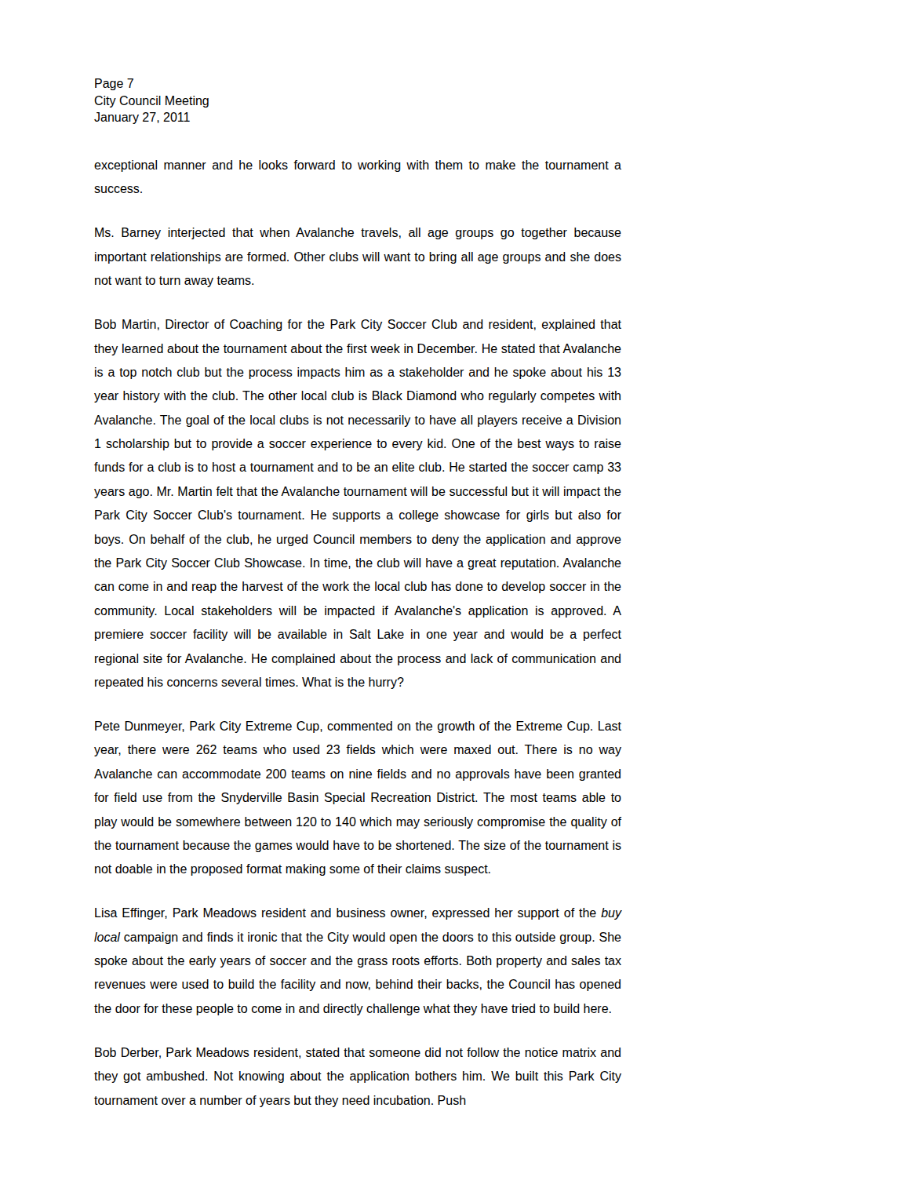Page 7
City Council Meeting
January 27, 2011
exceptional manner and he looks forward to working with them to make the tournament a success.
Ms. Barney interjected that when Avalanche travels, all age groups go together because important relationships are formed. Other clubs will want to bring all age groups and she does not want to turn away teams.
Bob Martin, Director of Coaching for the Park City Soccer Club and resident, explained that they learned about the tournament about the first week in December. He stated that Avalanche is a top notch club but the process impacts him as a stakeholder and he spoke about his 13 year history with the club. The other local club is Black Diamond who regularly competes with Avalanche. The goal of the local clubs is not necessarily to have all players receive a Division 1 scholarship but to provide a soccer experience to every kid. One of the best ways to raise funds for a club is to host a tournament and to be an elite club. He started the soccer camp 33 years ago. Mr. Martin felt that the Avalanche tournament will be successful but it will impact the Park City Soccer Club's tournament. He supports a college showcase for girls but also for boys. On behalf of the club, he urged Council members to deny the application and approve the Park City Soccer Club Showcase. In time, the club will have a great reputation. Avalanche can come in and reap the harvest of the work the local club has done to develop soccer in the community. Local stakeholders will be impacted if Avalanche's application is approved. A premiere soccer facility will be available in Salt Lake in one year and would be a perfect regional site for Avalanche. He complained about the process and lack of communication and repeated his concerns several times. What is the hurry?
Pete Dunmeyer, Park City Extreme Cup, commented on the growth of the Extreme Cup. Last year, there were 262 teams who used 23 fields which were maxed out. There is no way Avalanche can accommodate 200 teams on nine fields and no approvals have been granted for field use from the Snyderville Basin Special Recreation District. The most teams able to play would be somewhere between 120 to 140 which may seriously compromise the quality of the tournament because the games would have to be shortened. The size of the tournament is not doable in the proposed format making some of their claims suspect.
Lisa Effinger, Park Meadows resident and business owner, expressed her support of the buy local campaign and finds it ironic that the City would open the doors to this outside group. She spoke about the early years of soccer and the grass roots efforts. Both property and sales tax revenues were used to build the facility and now, behind their backs, the Council has opened the door for these people to come in and directly challenge what they have tried to build here.
Bob Derber, Park Meadows resident, stated that someone did not follow the notice matrix and they got ambushed. Not knowing about the application bothers him. We built this Park City tournament over a number of years but they need incubation. Push